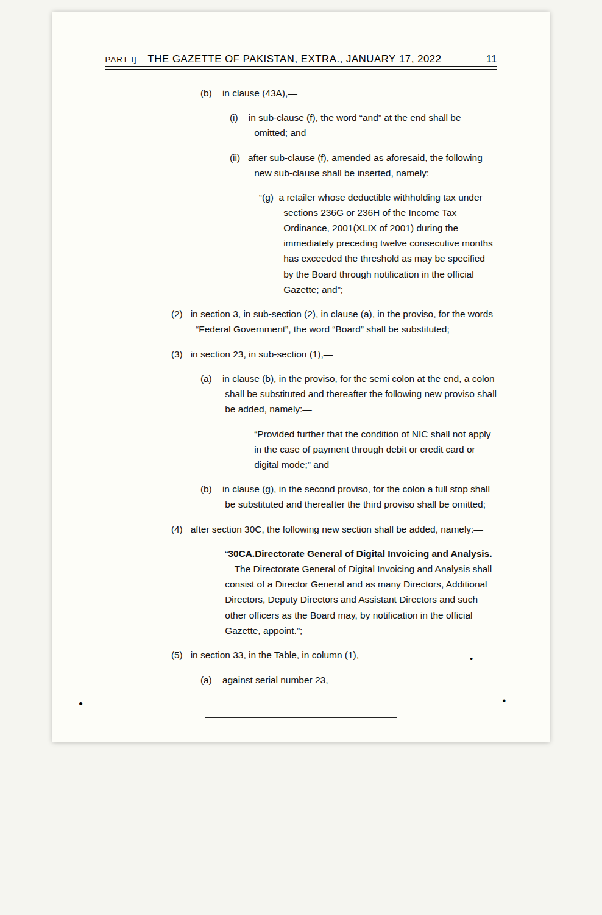PART I] THE GAZETTE OF PAKISTAN, EXTRA., JANUARY 17, 2022 11
(b) in clause (43A),—
(i) in sub-clause (f), the word “and” at the end shall be omitted; and
(ii) after sub-clause (f), amended as aforesaid, the following new sub-clause shall be inserted, namely:–
“(g) a retailer whose deductible withholding tax under sections 236G or 236H of the Income Tax Ordinance, 2001(XLIX of 2001) during the immediately preceding twelve consecutive months has exceeded the threshold as may be specified by the Board through notification in the official Gazette; and”;
(2) in section 3, in sub-section (2), in clause (a), in the proviso, for the words “Federal Government”, the word “Board” shall be substituted;
(3) in section 23, in sub-section (1),—
(a) in clause (b), in the proviso, for the semi colon at the end, a colon shall be substituted and thereafter the following new proviso shall be added, namely:—
“Provided further that the condition of NIC shall not apply in the case of payment through debit or credit card or digital mode;” and
(b) in clause (g), in the second proviso, for the colon a full stop shall be substituted and thereafter the third proviso shall be omitted;
(4) after section 30C, the following new section shall be added, namely:—
“30CA.Directorate General of Digital Invoicing and Analysis.—The Directorate General of Digital Invoicing and Analysis shall consist of a Director General and as many Directors, Additional Directors, Deputy Directors and Assistant Directors and such other officers as the Board may, by notification in the official Gazette, appoint.”;
(5) in section 33, in the Table, in column (1),—
(a) against serial number 23,––
•
•
•